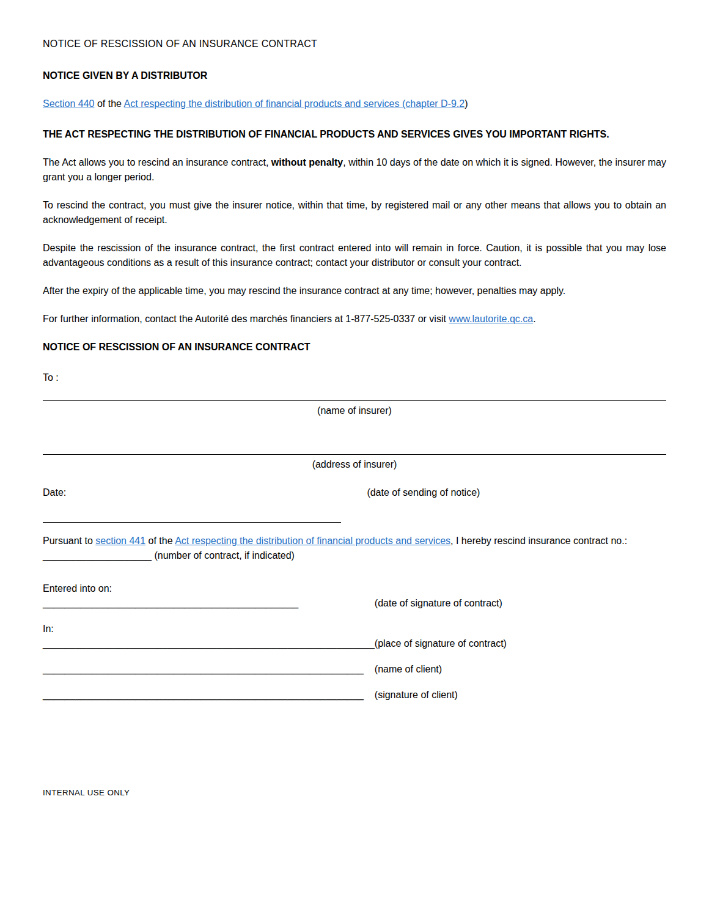NOTICE OF RESCISSION OF AN INSURANCE CONTRACT
NOTICE GIVEN BY A DISTRIBUTOR
Section 440 of the Act respecting the distribution of financial products and services (chapter D-9.2)
THE ACT RESPECTING THE DISTRIBUTION OF FINANCIAL PRODUCTS AND SERVICES GIVES YOU IMPORTANT RIGHTS.
The Act allows you to rescind an insurance contract, without penalty, within 10 days of the date on which it is signed. However, the insurer may grant you a longer period.
To rescind the contract, you must give the insurer notice, within that time, by registered mail or any other means that allows you to obtain an acknowledgement of receipt.
Despite the rescission of the insurance contract, the first contract entered into will remain in force. Caution, it is possible that you may lose advantageous conditions as a result of this insurance contract; contact your distributor or consult your contract.
After the expiry of the applicable time, you may rescind the insurance contract at any time; however, penalties may apply.
For further information, contact the Autorité des marchés financiers at 1-877-525-0337 or visit www.lautorite.qc.ca.
NOTICE OF RESCISSION OF AN INSURANCE CONTRACT
To :
(name of insurer)
(address of insurer)
| Date: | (date of sending of notice) |
Pursuant to section 441 of the Act respecting the distribution of financial products and services, I hereby rescind insurance contract no.: ____________________ (number of contract, if indicated)
| Entered into on: _______________________________________________ | (date of signature of contract) |
| In: _____________________________________________________________ | (place of signature of contract) |
| ___________________________________________________________ | (name of client) |
| ___________________________________________________________ | (signature of client) |
INTERNAL USE ONLY